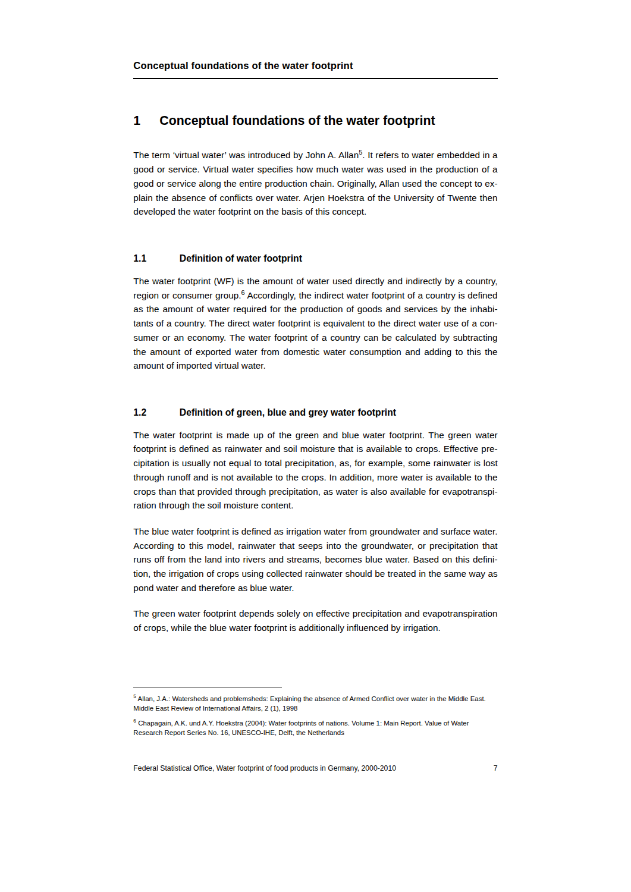Conceptual foundations of the water footprint
1 Conceptual foundations of the water footprint
The term ‘virtual water’ was introduced by John A. Allan5. It refers to water embedded in a good or service. Virtual water specifies how much water was used in the production of a good or service along the entire production chain. Originally, Allan used the concept to explain the absence of conflicts over water. Arjen Hoekstra of the University of Twente then developed the water footprint on the basis of this concept.
1.1 Definition of water footprint
The water footprint (WF) is the amount of water used directly and indirectly by a country, region or consumer group.6 Accordingly, the indirect water footprint of a country is defined as the amount of water required for the production of goods and services by the inhabitants of a country. The direct water footprint is equivalent to the direct water use of a consumer or an economy. The water footprint of a country can be calculated by subtracting the amount of exported water from domestic water consumption and adding to this the amount of imported virtual water.
1.2 Definition of green, blue and grey water footprint
The water footprint is made up of the green and blue water footprint. The green water footprint is defined as rainwater and soil moisture that is available to crops. Effective precipitation is usually not equal to total precipitation, as, for example, some rainwater is lost through runoff and is not available to the crops. In addition, more water is available to the crops than that provided through precipitation, as water is also available for evapotranspiration through the soil moisture content.
The blue water footprint is defined as irrigation water from groundwater and surface water. According to this model, rainwater that seeps into the groundwater, or precipitation that runs off from the land into rivers and streams, becomes blue water. Based on this definition, the irrigation of crops using collected rainwater should be treated in the same way as pond water and therefore as blue water.
The green water footprint depends solely on effective precipitation and evapotranspiration of crops, while the blue water footprint is additionally influenced by irrigation.
5 Allan, J.A.: Watersheds and problemsheds: Explaining the absence of Armed Conflict over water in the Middle East. Middle East Review of International Affairs, 2 (1), 1998
6 Chapagain, A.K. und A.Y. Hoekstra (2004): Water footprints of nations. Volume 1: Main Report. Value of Water Research Report Series No. 16, UNESCO-IHE, Delft, the Netherlands
Federal Statistical Office, Water footprint of food products in Germany, 2000-2010 7